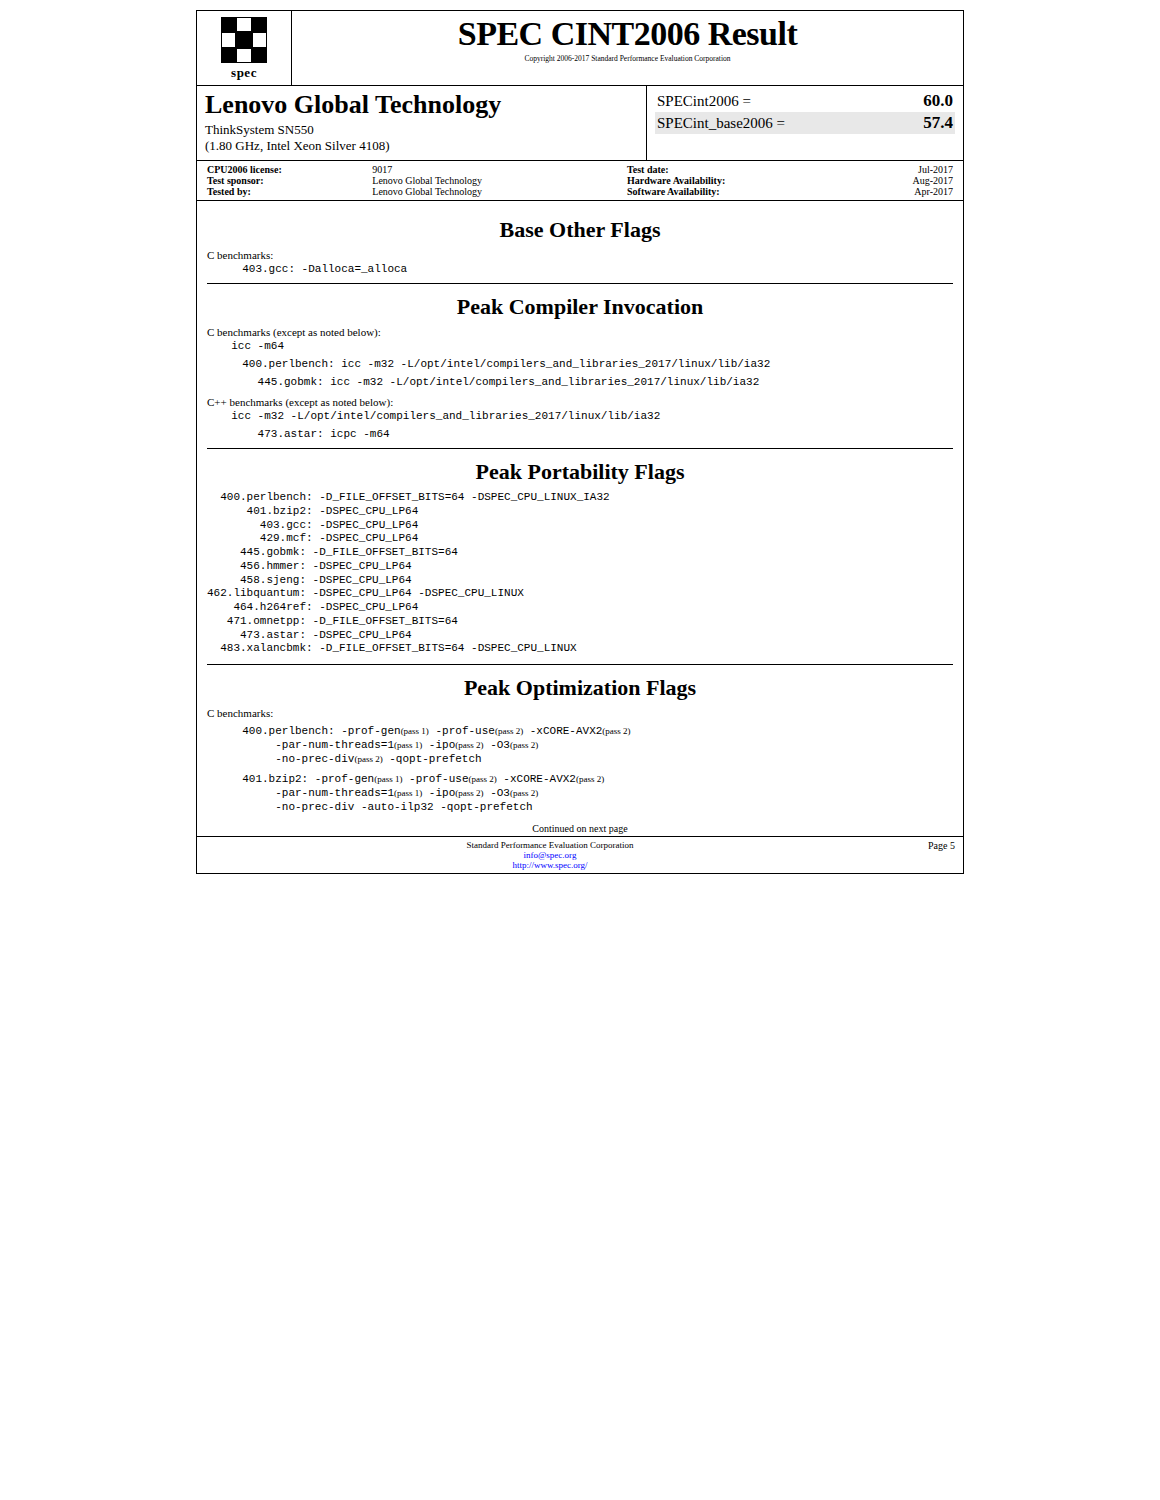spec
SPEC CINT2006 Result
Copyright 2006-2017 Standard Performance Evaluation Corporation
Lenovo Global Technology
ThinkSystem SN550
(1.80 GHz, Intel Xeon Silver 4108)
| SPECint2006 = | 60.0 |
| SPECint_base2006 = | 57.4 |
| CPU2006 license: | 9017 |
| Test sponsor: | Lenovo Global Technology |
| Tested by: | Lenovo Global Technology |
| Test date: | Jul-2017 |
| Hardware Availability: | Aug-2017 |
| Software Availability: | Apr-2017 |
Base Other Flags
C benchmarks:
403.gcc: -Dalloca=_alloca
Peak Compiler Invocation
C benchmarks (except as noted below):
icc -m64
400.perlbench: icc -m32 -L/opt/intel/compilers_and_libraries_2017/linux/lib/ia32
445.gobmk: icc -m32 -L/opt/intel/compilers_and_libraries_2017/linux/lib/ia32
C++ benchmarks (except as noted below):
icc -m32 -L/opt/intel/compilers_and_libraries_2017/linux/lib/ia32
473.astar: icpc -m64
Peak Portability Flags
400.perlbench: -D_FILE_OFFSET_BITS=64 -DSPEC_CPU_LINUX_IA32
401.bzip2: -DSPEC_CPU_LP64
403.gcc: -DSPEC_CPU_LP64
429.mcf: -DSPEC_CPU_LP64
445.gobmk: -D_FILE_OFFSET_BITS=64
456.hmmer: -DSPEC_CPU_LP64
458.sjeng: -DSPEC_CPU_LP64
462.libquantum: -DSPEC_CPU_LP64 -DSPEC_CPU_LINUX
464.h264ref: -DSPEC_CPU_LP64
471.omnetpp: -D_FILE_OFFSET_BITS=64
473.astar: -DSPEC_CPU_LP64
483.xalancbmk: -D_FILE_OFFSET_BITS=64 -DSPEC_CPU_LINUX
Peak Optimization Flags
C benchmarks:
400.perlbench: -prof-gen(pass 1) -prof-use(pass 2) -xCORE-AVX2(pass 2)
-par-num-threads=1(pass 1) -ipo(pass 2) -O3(pass 2)
-no-prec-div(pass 2) -qopt-prefetch
401.bzip2: -prof-gen(pass 1) -prof-use(pass 2) -xCORE-AVX2(pass 2)
-par-num-threads=1(pass 1) -ipo(pass 2) -O3(pass 2)
-no-prec-div -auto-ilp32 -qopt-prefetch
Continued on next page
Standard Performance Evaluation Corporation
info@spec.org
http://www.spec.org/
Page 5